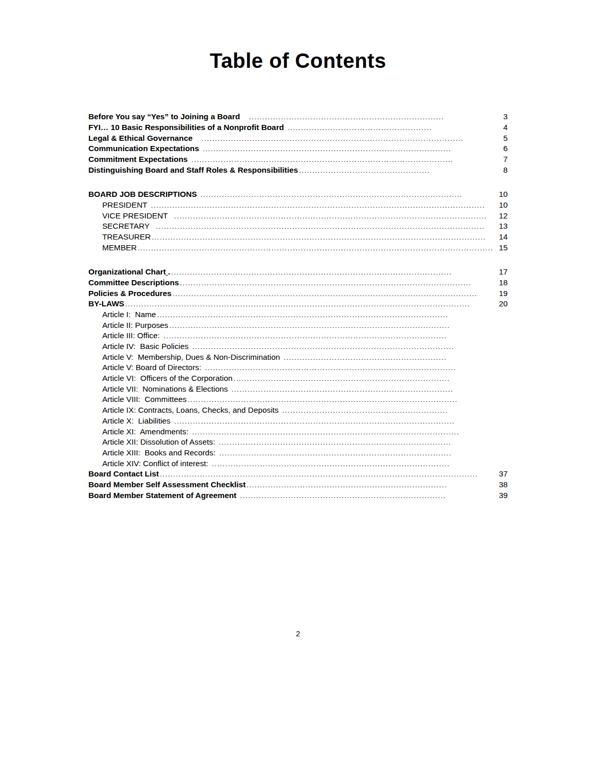Table of Contents
Before You say “Yes” to Joining a Board ......................................................................... 3
FYI… 10 Basic Responsibilities of a Nonprofit Board ...................................................... 4
Legal & Ethical Governance .................................................................................................. 5
Communication Expectations ............................................................................................. 6
Commitment Expectations .................................................................................................. 7
Distinguishing Board and Staff Roles & Responsibilities................................................. 8
BOARD JOB DESCRIPTIONS .................................................................................................. 10
PRESIDENT ............................................................................................................................. 10
VICE PRESIDENT ..................................................................................................................... 12
SECRETARY ........................................................................................................................... 13
TREASURER............................................................................................................................. 14
MEMBER..................................................................................................................................... 15
Organizational Chart .......................................................................................................... 17
Committee Descriptions............................................................................................................. 18
Policies & Procedures.................................................................................................................. 19
BY-LAWS................................................................................................................................. 20
Article I: Name.............................................................................................................
Article II: Purposes.........................................................................................................
Article III: Office: ..........................................................................................................
Article IV: Basic Policies ..................................................................................................
Article V: Membership, Dues & Non-Discrimination .............................................................
Article V: Board of Directors: ..............................................................................................
Article VI: Officers of the Corporation.................................................................................
Article VII: Nominations & Elections ...................................................................................
Article VIII: Committees.....................................................................................................
Article IX: Contracts, Loans, Checks, and Deposits ..............................................................
Article X: Liabilities .........................................................................................................
Article XI: Amendments: ....................................................................................................
Article XII: Dissolution of Assets: .......................................................................................
Article XIII: Books and Records: .......................................................................................
Article XIV: Conflict of interest: .........................................................................................
Board Contact List....................................................................................................................... 37
Board Member Self Assessment Checklist........................................................................... 38
Board Member Statement of Agreement ............................................................................. 39
2